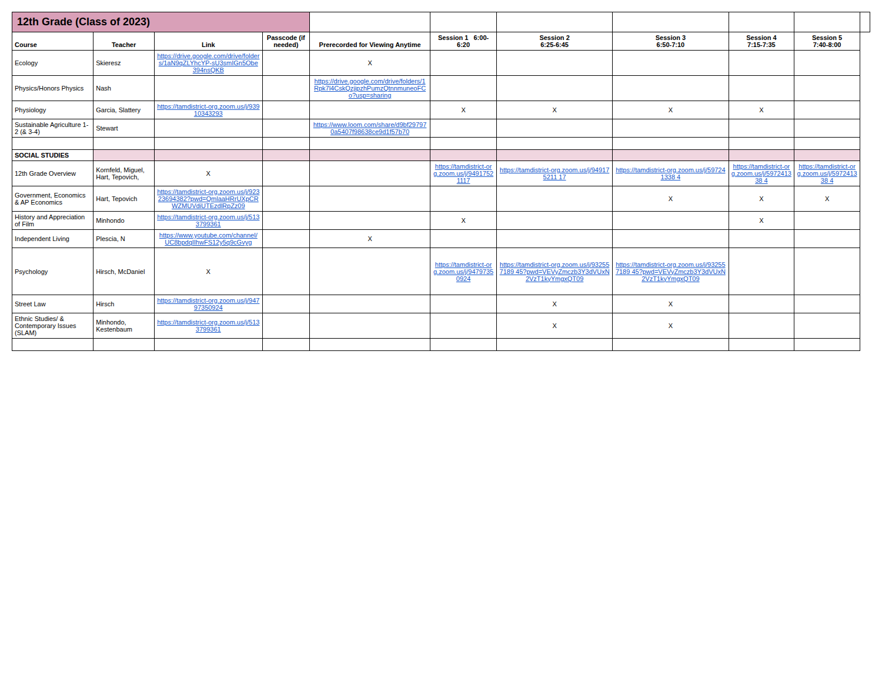| 12th Grade (Class of 2023) | | | | | | | |
| Course | Teacher | Link | Passcode (if needed) | Prerecorded for Viewing Anytime | Session 1 6:00-6:20 | Session 2 6:25-6:45 | Session 3 6:50-7:10 | Session 4 7:15-7:35 | Session 5 7:40-8:00 |
| Ecology | Skieresz | https://drive.google.com/drive/folders/1aN9qZLYhcYP-sU3smIGn5Obe394nsQKB | | X | | | | | |
| Physics/Honors Physics | Nash | | | https://drive.google.com/drive/folders/1Rpk7l4CskQzjipzhPumzQtnnmuneoFCo?usp=sharing | | | | | |
| Physiology | Garcia, Slattery | https://tamdistrict-org.zoom.us/j/93910343293 | | | X | X | X | X | |
| Sustainable Agriculture 1-2 (& 3-4) | Stewart | | | https://www.loom.com/share/d9bf297970a5407f98638ce9d1f57b70 | | | | | |
| SOCIAL STUDIES | | | | | | | | | |
| 12th Grade Overview | Kornfeld, Miguel, Hart, Tepovich, | X | | | https://tamdistrict-org.zoom.us/j/94917521117 | https://tamdistrict-org.zoom.us/j/949175211 17 | https://tamdistrict-org.zoom.us/j/597241338 4 | https://tamdistrict-org.zoom.us/j/597241338 4 | https://tamdistrict-org.zoom.us/j/597241338 4 |
| Government, Economics & AP Economics | Hart, Tepovich | https://tamdistrict-org.zoom.us/j/92323694382?pwd=QmlaaHRrUXpCRWZMUVdiUTEzdlRpZz09 | | | | | X | X | X |
| History and Appreciation of Film | Minhondo | https://tamdistrict-org.zoom.us/j/5133799361 | | | X | | | X | |
| Independent Living | Plescia, N | https://www.youtube.com/channel/UC8bpdqIIhwFS12y5q9cGvyg | | X | | | | | |
| Psychology | Hirsch, McDaniel | X | | | https://tamdistrict-org.zoom.us/j/94797350924 | https://tamdistrict-org.zoom.us/j/932557189 45?pwd=VEVyZmczb3Y3dVUxN2VzT1kyYmgxQT09 | https://tamdistrict-org.zoom.us/j/932557189 45?pwd=VEVyZmczb3Y3dVUxN2VzT1kyYmgxQT09 | | |
| Street Law | Hirsch | https://tamdistrict-org.zoom.us/j/94797350924 | | | | X | X | | |
| Ethnic Studies/ & Contemporary Issues (SLAM) | Minhondo, Kestenbaum | https://tamdistrict-org.zoom.us/j/5133799361 | | | | X | X | | |